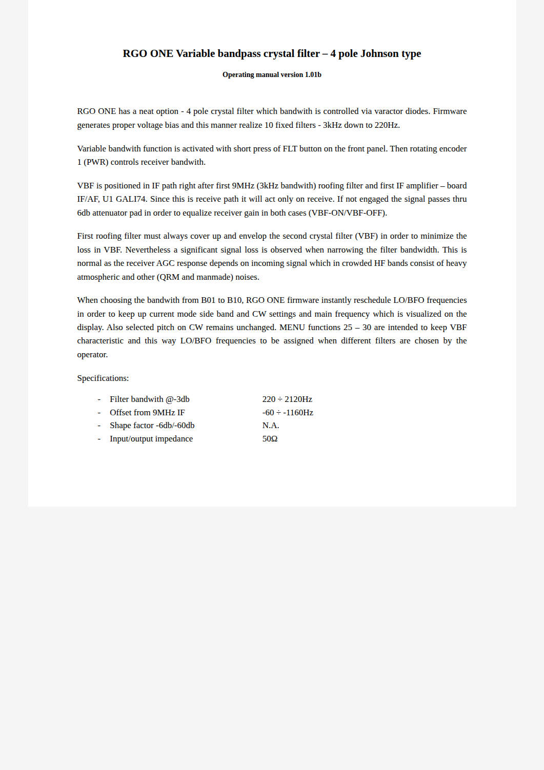RGO ONE Variable bandpass crystal filter – 4 pole Johnson type
Operating manual version 1.01b
RGO ONE has a neat option - 4 pole crystal filter which bandwith is controlled via varactor diodes. Firmware generates proper voltage bias and this manner realize 10 fixed filters - 3kHz down to 220Hz.
Variable bandwith function is activated with short press of FLT button on the front panel. Then rotating encoder 1 (PWR) controls receiver bandwith.
VBF is positioned in IF path right after first 9MHz (3kHz bandwith) roofing filter and first IF amplifier – board IF/AF, U1 GALI74. Since this is receive path it will act only on receive. If not engaged the signal passes thru 6db attenuator pad in order to equalize receiver gain in both cases (VBF-ON/VBF-OFF).
First roofing filter must always cover up and envelop the second crystal filter (VBF) in order to minimize the loss in VBF. Nevertheless a significant signal loss is observed when narrowing the filter bandwidth. This is normal as the receiver AGC response depends on incoming signal which in crowded HF bands consist of heavy atmospheric and other (QRM and manmade) noises.
When choosing the bandwith from B01 to B10, RGO ONE firmware instantly reschedule LO/BFO frequencies in order to keep up current mode side band and CW settings and main frequency which is visualized on the display. Also selected pitch on CW remains unchanged. MENU functions 25 – 30 are intended to keep VBF characteristic and this way LO/BFO frequencies to be assigned when different filters are chosen by the operator.
Specifications:
-Filter bandwith @-3db 220 ÷ 2120Hz
-Offset from 9MHz IF-60 ÷ -1160Hz
-Shape factor -6db/-60db N.A.
-Input/output impedance 50Ω